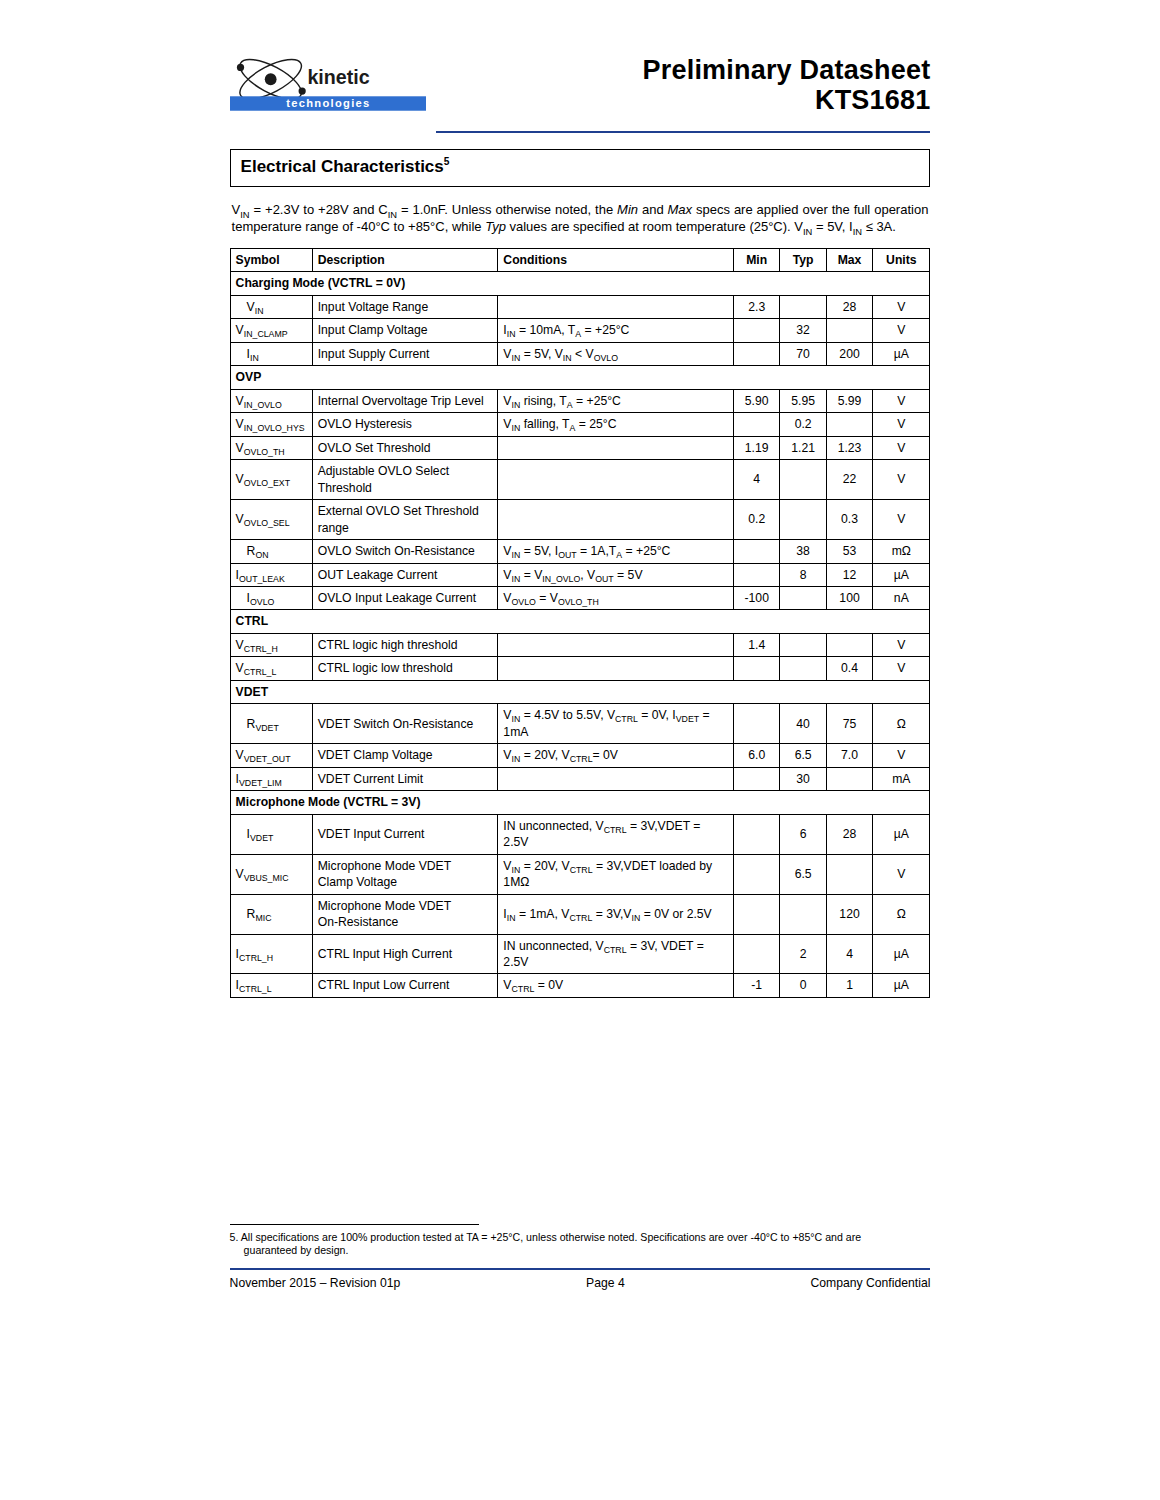kinetic technologies
Preliminary Datasheet
KTS1681
Electrical Characteristics5
VIN = +2.3V to +28V and CIN = 1.0nF. Unless otherwise noted, the Min and Max specs are applied over the full operation temperature range of -40°C to +85°C, while Typ values are specified at room temperature (25°C). VIN = 5V, IIN ≤ 3A.
| Symbol | Description | Conditions | Min | Typ | Max | Units |
| --- | --- | --- | --- | --- | --- | --- |
| Charging Mode ( VCTRL = 0V) |
| V IN | Input Voltage Range | | 2.3 | | 28 | V |
| V IN_CLAMP | Input Clamp Voltage | I IN = 10mA, T A = +25°C | | 32 | | V |
| I IN | Input Supply Current | V IN = 5V, V IN < V OVLO | | 70 | 200 | µA |
| OVP |
| V IN_OVLO | Internal Overvoltage Trip Level | V IN rising, T A = +25°C | 5.90 | 5.95 | 5.99 | V |
| V IN_OVLO_HYS | OVLO Hysteresis | V IN falling, T A = 25°C | | 0.2 | | V |
| V OVLO_TH | OVLO Set Threshold | | 1.19 | 1.21 | 1.23 | V |
| V OVLO_EXT | Adjustable OVLO Select Threshold | | 4 | | 22 | V |
| V OVLO_SEL | External OVLO Set Threshold range | | 0.2 | | 0.3 | V |
| R ON | OVLO Switch On-Resistance | V IN = 5V, I OUT = 1A,T A = +25°C | | 38 | 53 | mΩ |
| I OUT_LEAK | OUT Leakage Current | V IN = V IN_OVLO , V OUT = 5V | | 8 | 12 | µA |
| I OVLO | OVLO Input Leakage Current | V OVLO = V OVLO_TH | -100 | | 100 | nA |
| CTRL |
| V CTRL_H | CTRL logic high threshold | | 1.4 | | | V |
| V CTRL_L | CTRL logic low threshold | | | | 0.4 | V |
| VDET |
| R VDET | VDET Switch On-Resistance | V IN = 4.5V to 5.5V, V CTRL = 0V, I VDET = 1mA | | 40 | 75 | Ω |
| V VDET_OUT | VDET Clamp Voltage | V IN = 20V, V CTRL = 0V | 6.0 | 6.5 | 7.0 | V |
| I VDET_LIM | VDET Current Limit | | | 30 | | mA |
| Microphone Mode (VCTRL = 3V) |
| I VDET | VDET Input Current | IN unconnected, V CTRL = 3V,VDET = 2.5V | | 6 | 28 | µA |
| V VBUS_MIC | Microphone Mode VDET Clamp Voltage | V IN = 20V, V CTRL = 3V,VDET loaded by 1MΩ | | 6.5 | | V |
| R MIC | Microphone Mode VDET On-Resistance | I IN = 1mA, V CTRL = 3V,V IN = 0V or 2.5V | | | 120 | Ω |
| I CTRL_H | CTRL Input High Current | IN unconnected, V CTRL = 3V, VDET = 2.5V | | 2 | 4 | µA |
| I CTRL_L | CTRL Input Low Current | V CTRL = 0V | -1 | 0 | 1 | µA |
5. All specifications are 100% production tested at TA = +25°C, unless otherwise noted. Specifications are over -40°C to +85°C and are guaranteed by design.
November 2015 – Revision 01p
Page 4
Company Confidential